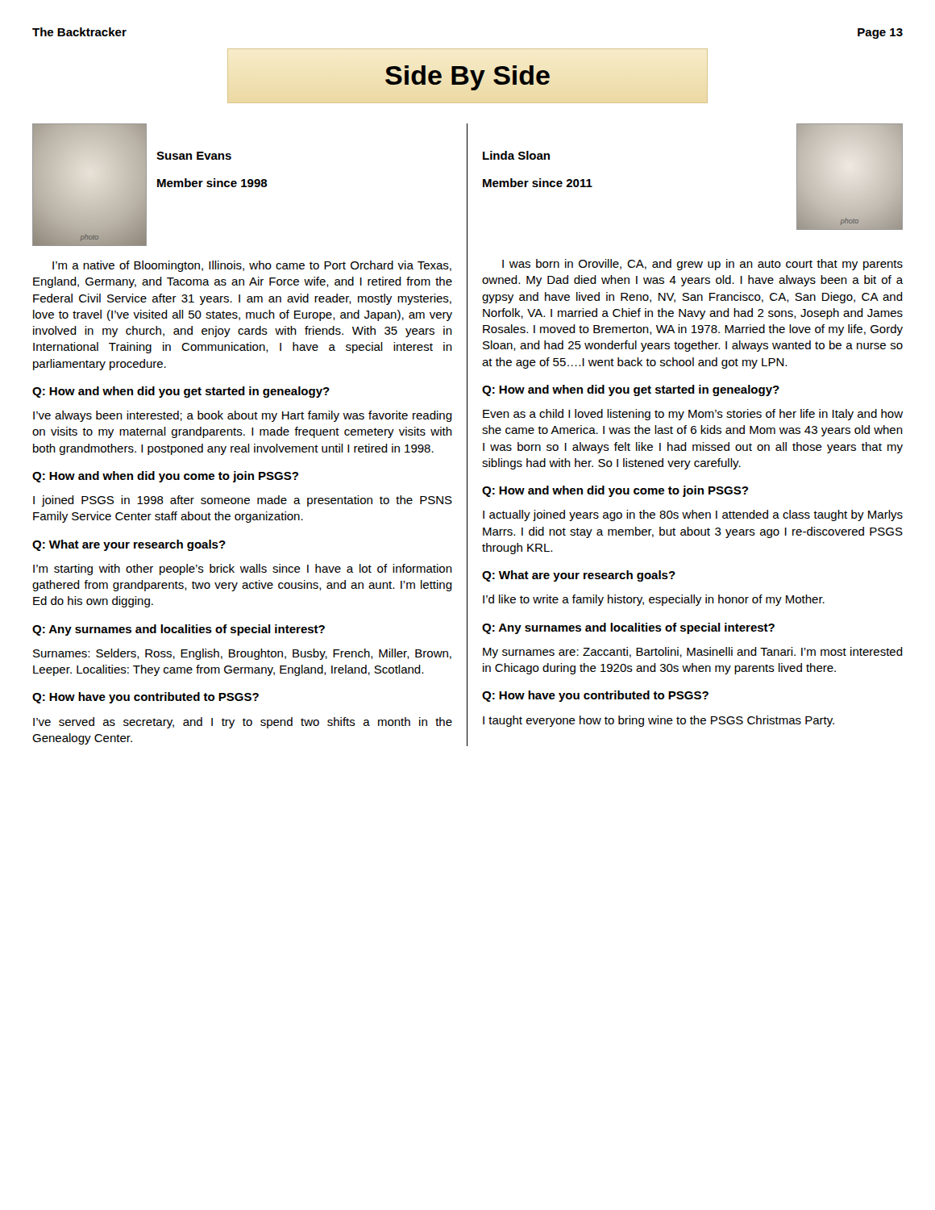The Backtracker Page 13
Side By Side
photo
Susan Evans
Member since 1998
I’m a native of Bloomington, Illinois, who came to Port Orchard via Texas, England, Germany, and Tacoma as an Air Force wife, and I retired from the Federal Civil Service after 31 years. I am an avid reader, mostly mysteries, love to travel (I’ve visited all 50 states, much of Europe, and Japan), am very involved in my church, and enjoy cards with friends. With 35 years in International Training in Communication, I have a special interest in parliamentary procedure.
Q: How and when did you get started in genealogy?
I’ve always been interested; a book about my Hart family was favorite reading on visits to my maternal grandparents. I made frequent cemetery visits with both grandmothers. I postponed any real involvement until I retired in 1998.
Q: How and when did you come to join PSGS?
I joined PSGS in 1998 after someone made a presentation to the PSNS Family Service Center staff about the organization.
Q: What are your research goals?
I’m starting with other people’s brick walls since I have a lot of information gathered from grandparents, two very active cousins, and an aunt. I’m letting Ed do his own digging.
Q: Any surnames and localities of special interest?
Surnames: Selders, Ross, English, Broughton, Busby, French, Miller, Brown, Leeper. Localities: They came from Germany, England, Ireland, Scotland.
Q: How have you contributed to PSGS?
I’ve served as secretary, and I try to spend two shifts a month in the Genealogy Center.
Linda Sloan
Member since 2011
photo
I was born in Oroville, CA, and grew up in an auto court that my parents owned. My Dad died when I was 4 years old. I have always been a bit of a gypsy and have lived in Reno, NV, San Francisco, CA, San Diego, CA and Norfolk, VA. I married a Chief in the Navy and had 2 sons, Joseph and James Rosales. I moved to Bremerton, WA in 1978. Married the love of my life, Gordy Sloan, and had 25 wonderful years together. I always wanted to be a nurse so at the age of 55….I went back to school and got my LPN.
Q: How and when did you get started in genealogy?
Even as a child I loved listening to my Mom’s stories of her life in Italy and how she came to America. I was the last of 6 kids and Mom was 43 years old when I was born so I always felt like I had missed out on all those years that my siblings had with her. So I listened very carefully.
Q: How and when did you come to join PSGS?
I actually joined years ago in the 80s when I attended a class taught by Marlys Marrs. I did not stay a member, but about 3 years ago I re-discovered PSGS through KRL.
Q: What are your research goals?
I’d like to write a family history, especially in honor of my Mother.
Q: Any surnames and localities of special interest?
My surnames are: Zaccanti, Bartolini, Masinelli and Tanari. I’m most interested in Chicago during the 1920s and 30s when my parents lived there.
Q: How have you contributed to PSGS?
I taught everyone how to bring wine to the PSGS Christmas Party.